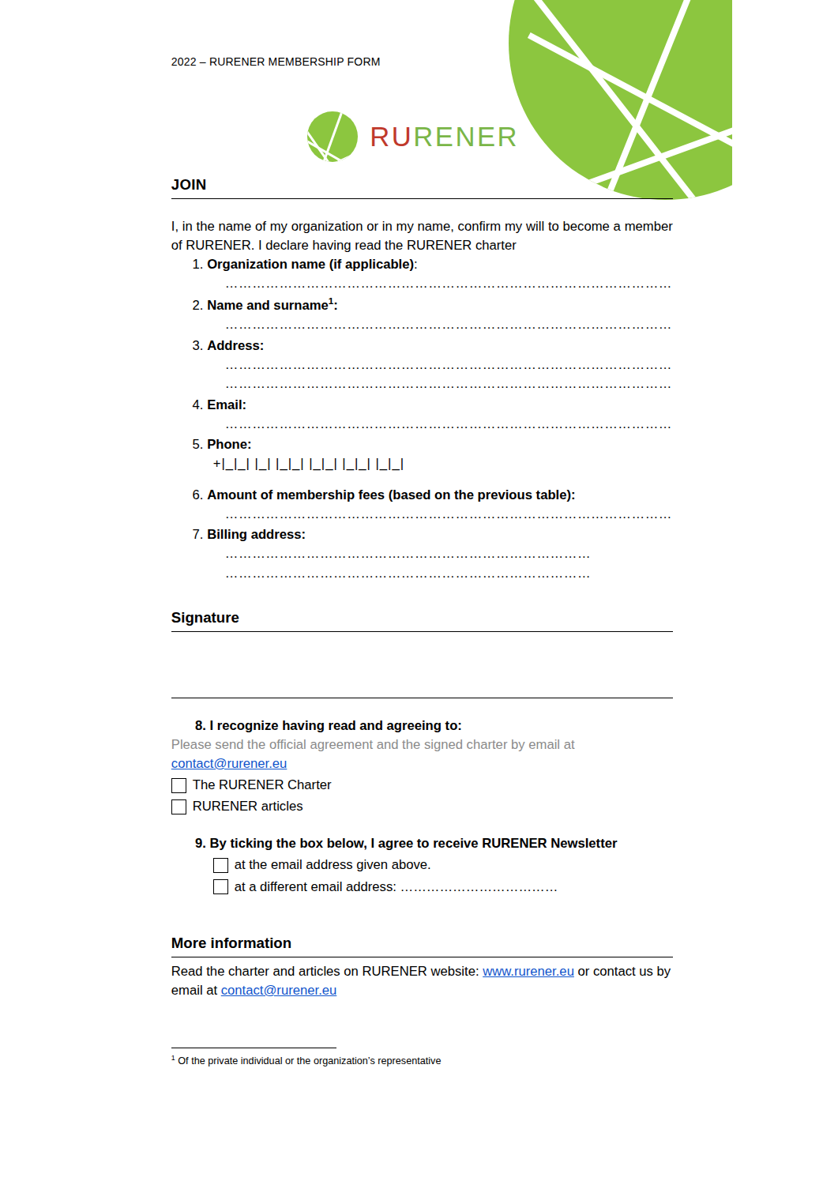2022 – RURENER MEMBERSHIP FORM
RURENER
JOIN
I, in the name of my organization or in my name, confirm my will to become a member of RURENER. I declare having read the RURENER charter
Organization name (if applicable): ……………………………………………………………………………………………
Name and surname1: ……………………………………………………………………………………………
Address: …………………………………………………………………………………………… ……………………………………………………………………………………………
Email: ……………………………………………………………………………………………
Phone: +|_|_| |_| |_|_| |_|_| |_|_| |_|_|
Amount of membership fees (based on the previous table): …………………………………………………………………………………………..
Billing address: ……………………………………………………………………… ………………………………………………………………………
Signature
8. I recognize having read and agreeing to:
Please send the official agreement and the signed charter by email at contact@rurener.eu
The RURENER Charter
RURENER articles
9. By ticking the box below, I agree to receive RURENER Newsletter
at the email address given above.
at a different email address: ………………………………
More information
Read the charter and articles on RURENER website: www.rurener.eu or contact us by email at contact@rurener.eu
1 Of the private individual or the organization’s representative